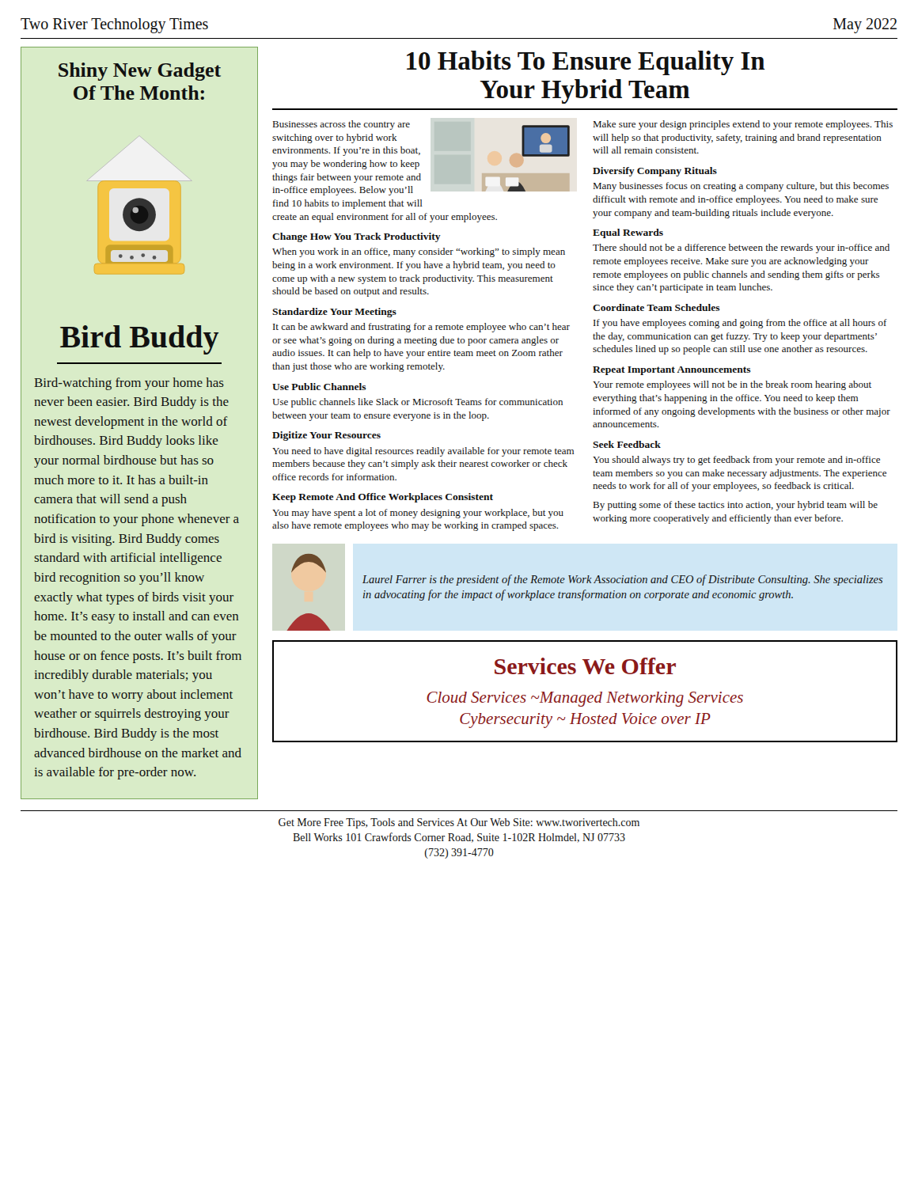Two River Technology Times May 2022
Shiny New Gadget
Of The Month:
Bird Buddy
Bird-watching from your home has never been easier. Bird Buddy is the newest development in the world of birdhouses. Bird Buddy looks like your normal birdhouse but has so much more to it. It has a built-in camera that will send a push notification to your phone whenever a bird is visiting. Bird Buddy comes standard with artificial intelligence bird recognition so you’ll know exactly what types of birds visit your home. It’s easy to install and can even be mounted to the outer walls of your house or on fence posts. It’s built from incredibly durable materials; you won’t have to worry about inclement weather or squirrels destroying your birdhouse. Bird Buddy is the most advanced birdhouse on the market and is available for pre-order now.
10 Habits To Ensure Equality In
Your Hybrid Team
Businesses across the country are switching over to hybrid work environments. If you’re in this boat, you may be wondering how to keep things fair between your remote and in-office employees. Below you’ll find 10 habits to implement that will create an equal environment for all of your employees.
Change How You Track Productivity
When you work in an office, many consider “working” to simply mean being in a work environment. If you have a hybrid team, you need to come up with a new system to track productivity. This measurement should be based on output and results.
Standardize Your Meetings
It can be awkward and frustrating for a remote employee who can’t hear or see what’s going on during a meeting due to poor camera angles or audio issues. It can help to have your entire team meet on Zoom rather than just those who are working remotely.
Use Public Channels
Use public channels like Slack or Microsoft Teams for communication between your team to ensure everyone is in the loop.
Digitize Your Resources
You need to have digital resources readily available for your remote team members because they can’t simply ask their nearest coworker or check office records for information.
Keep Remote And Office Workplaces Consistent
You may have spent a lot of money designing your workplace, but you also have remote employees who may be working in cramped spaces. Make sure your design principles extend to your remote employees. This will help so that productivity, safety, training and brand representation will all remain consistent.
Diversify Company Rituals
Many businesses focus on creating a company culture, but this becomes difficult with remote and in-office employees. You need to make sure your company and team-building rituals include everyone.
Equal Rewards
There should not be a difference between the rewards your in-office and remote employees receive. Make sure you are acknowledging your remote employees on public channels and sending them gifts or perks since they can’t participate in team lunches.
Coordinate Team Schedules
If you have employees coming and going from the office at all hours of the day, communication can get fuzzy. Try to keep your departments’ schedules lined up so people can still use one another as resources.
Repeat Important Announcements
Your remote employees will not be in the break room hearing about everything that’s happening in the office. You need to keep them informed of any ongoing developments with the business or other major announcements.
Seek Feedback
You should always try to get feedback from your remote and in-office team members so you can make necessary adjustments. The experience needs to work for all of your employees, so feedback is critical.
By putting some of these tactics into action, your hybrid team will be working more cooperatively and efficiently than ever before.
Laurel Farrer is the president of the Remote Work Association and CEO of Distribute Consulting. She specializes in advocating for the impact of workplace transformation on corporate and economic growth.
Services We Offer
Cloud Services ~Managed Networking Services
Cybersecurity ~ Hosted Voice over IP
Get More Free Tips, Tools and Services At Our Web Site: www.tworivertech.com
Bell Works 101 Crawfords Corner Road, Suite 1-102R Holmdel, NJ 07733
(732) 391-4770